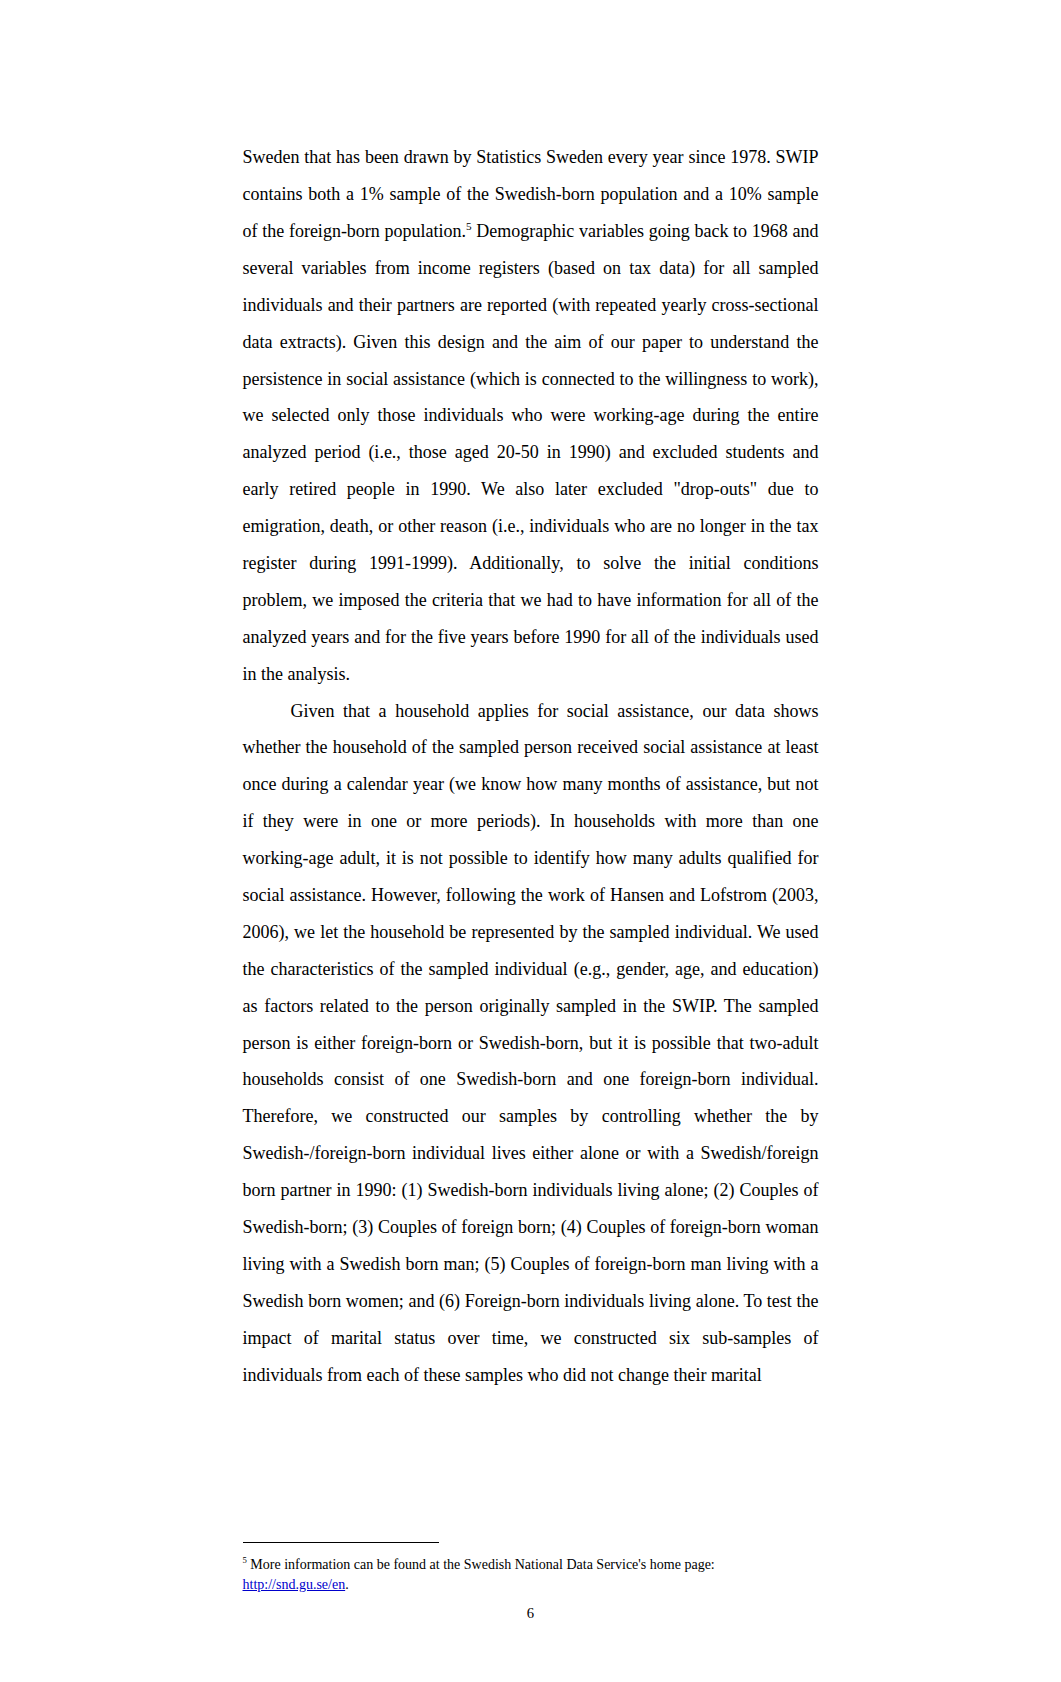Sweden that has been drawn by Statistics Sweden every year since 1978. SWIP contains both a 1% sample of the Swedish-born population and a 10% sample of the foreign-born population.5 Demographic variables going back to 1968 and several variables from income registers (based on tax data) for all sampled individuals and their partners are reported (with repeated yearly cross-sectional data extracts). Given this design and the aim of our paper to understand the persistence in social assistance (which is connected to the willingness to work), we selected only those individuals who were working-age during the entire analyzed period (i.e., those aged 20-50 in 1990) and excluded students and early retired people in 1990. We also later excluded "drop-outs" due to emigration, death, or other reason (i.e., individuals who are no longer in the tax register during 1991-1999). Additionally, to solve the initial conditions problem, we imposed the criteria that we had to have information for all of the analyzed years and for the five years before 1990 for all of the individuals used in the analysis.
Given that a household applies for social assistance, our data shows whether the household of the sampled person received social assistance at least once during a calendar year (we know how many months of assistance, but not if they were in one or more periods). In households with more than one working-age adult, it is not possible to identify how many adults qualified for social assistance. However, following the work of Hansen and Lofstrom (2003, 2006), we let the household be represented by the sampled individual. We used the characteristics of the sampled individual (e.g., gender, age, and education) as factors related to the person originally sampled in the SWIP. The sampled person is either foreign-born or Swedish-born, but it is possible that two-adult households consist of one Swedish-born and one foreign-born individual. Therefore, we constructed our samples by controlling whether the by Swedish-/foreign-born individual lives either alone or with a Swedish/foreign born partner in 1990: (1) Swedish-born individuals living alone; (2) Couples of Swedish-born; (3) Couples of foreign born; (4) Couples of foreign-born woman living with a Swedish born man; (5) Couples of foreign-born man living with a Swedish born women; and (6) Foreign-born individuals living alone. To test the impact of marital status over time, we constructed six sub-samples of individuals from each of these samples who did not change their marital
5 More information can be found at the Swedish National Data Service's home page: http://snd.gu.se/en.
6